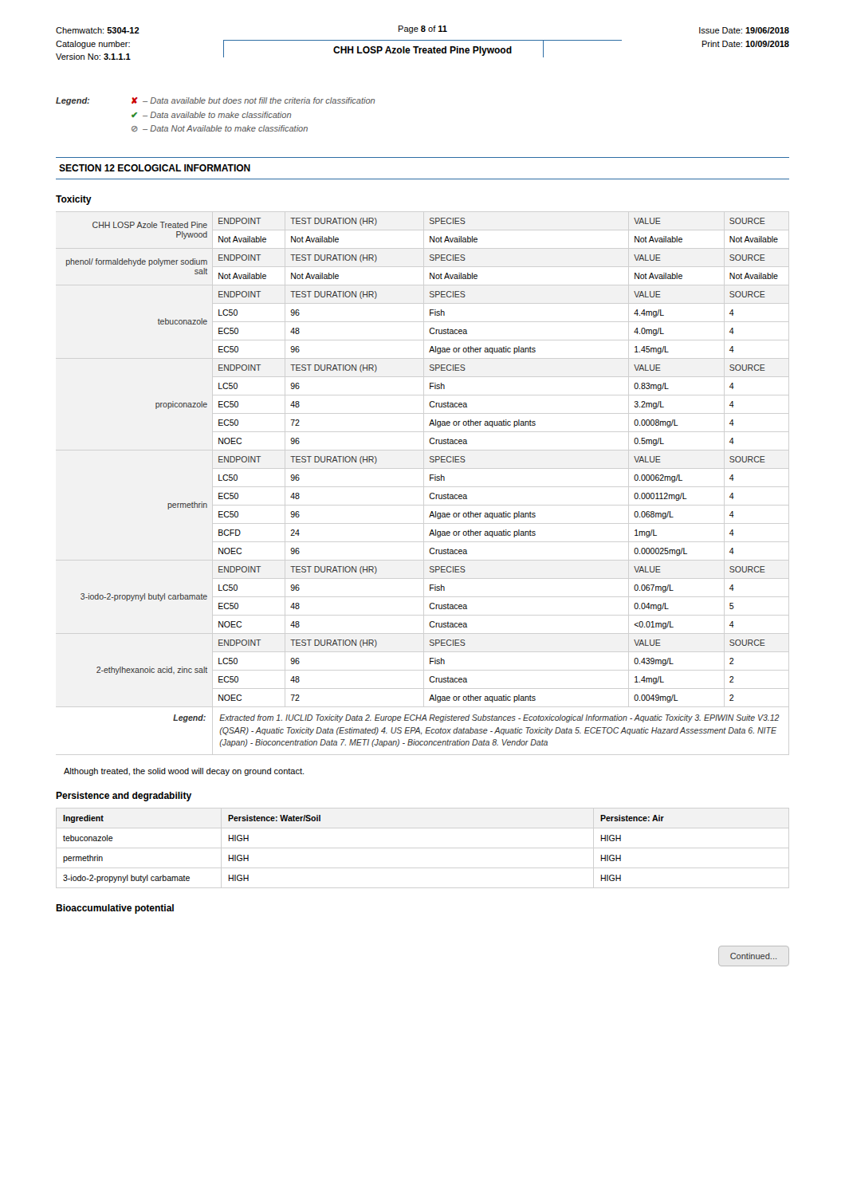Chemwatch: 5304-12
Catalogue number:
Version No: 3.1.1.1
Page 8 of 11
CHH LOSP Azole Treated Pine Plywood
Issue Date: 19/06/2018
Print Date: 10/09/2018
Legend: ✘ – Data available but does not fill the criteria for classification
✔ – Data available to make classification
⊘ – Data Not Available to make classification
SECTION 12 ECOLOGICAL INFORMATION
Toxicity
| CHH LOSP Azole Treated Pine Plywood | ENDPOINT | TEST DURATION (HR) | SPECIES | VALUE | SOURCE |
| Not Available | Not Available | Not Available | Not Available | Not Available |
| phenol/ formaldehyde polymer sodium salt | ENDPOINT | TEST DURATION (HR) | SPECIES | VALUE | SOURCE |
| Not Available | Not Available | Not Available | Not Available | Not Available |
| tebuconazole | ENDPOINT | TEST DURATION (HR) | SPECIES | VALUE | SOURCE |
| LC50 | 96 | Fish | 4.4mg/L | 4 |
| EC50 | 48 | Crustacea | 4.0mg/L | 4 |
| EC50 | 96 | Algae or other aquatic plants | 1.45mg/L | 4 |
| propiconazole | ENDPOINT | TEST DURATION (HR) | SPECIES | VALUE | SOURCE |
| LC50 | 96 | Fish | 0.83mg/L | 4 |
| EC50 | 48 | Crustacea | 3.2mg/L | 4 |
| EC50 | 72 | Algae or other aquatic plants | 0.0008mg/L | 4 |
| NOEC | 96 | Crustacea | 0.5mg/L | 4 |
| permethrin | ENDPOINT | TEST DURATION (HR) | SPECIES | VALUE | SOURCE |
| LC50 | 96 | Fish | 0.00062mg/L | 4 |
| EC50 | 48 | Crustacea | 0.000112mg/L | 4 |
| EC50 | 96 | Algae or other aquatic plants | 0.068mg/L | 4 |
| BCFD | 24 | Algae or other aquatic plants | 1mg/L | 4 |
| NOEC | 96 | Crustacea | 0.000025mg/L | 4 |
| 3-iodo-2-propynyl butyl carbamate | ENDPOINT | TEST DURATION (HR) | SPECIES | VALUE | SOURCE |
| LC50 | 96 | Fish | 0.067mg/L | 4 |
| EC50 | 48 | Crustacea | 0.04mg/L | 5 |
| NOEC | 48 | Crustacea | <0.01mg/L | 4 |
| 2-ethylhexanoic acid, zinc salt | ENDPOINT | TEST DURATION (HR) | SPECIES | VALUE | SOURCE |
| LC50 | 96 | Fish | 0.439mg/L | 2 |
| EC50 | 48 | Crustacea | 1.4mg/L | 2 |
| NOEC | 72 | Algae or other aquatic plants | 0.0049mg/L | 2 |
| Legend: | Extracted from 1. IUCLID Toxicity Data 2. Europe ECHA Registered Substances - Ecotoxicological Information - Aquatic Toxicity 3. EPIWIN Suite V3.12 (QSAR) - Aquatic Toxicity Data (Estimated) 4. US EPA, Ecotox database - Aquatic Toxicity Data 5. ECETOC Aquatic Hazard Assessment Data 6. NITE (Japan) - Bioconcentration Data 7. METI (Japan) - Bioconcentration Data 8. Vendor Data |
Although treated, the solid wood will decay on ground contact.
Persistence and degradability
| Ingredient | Persistence: Water/Soil | Persistence: Air |
| --- | --- | --- |
| tebuconazole | HIGH | HIGH |
| permethrin | HIGH | HIGH |
| 3-iodo-2-propynyl butyl carbamate | HIGH | HIGH |
Bioaccumulative potential
Continued...